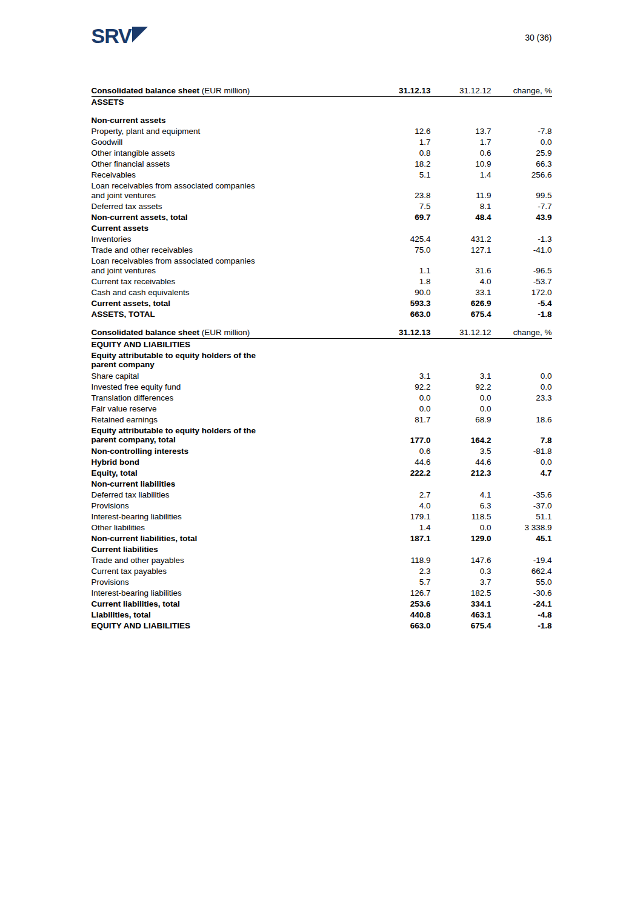SRV
30 (36)
| Consolidated balance sheet (EUR million) | 31.12.13 | 31.12.12 | change, % |
| --- | --- | --- | --- |
| ASSETS | | | |
| Non-current assets | | | |
| Property, plant and equipment | 12.6 | 13.7 | -7.8 |
| Goodwill | 1.7 | 1.7 | 0.0 |
| Other intangible assets | 0.8 | 0.6 | 25.9 |
| Other financial assets | 18.2 | 10.9 | 66.3 |
| Receivables | 5.1 | 1.4 | 256.6 |
| Loan receivables from associated companies and joint ventures | 23.8 | 11.9 | 99.5 |
| Deferred tax assets | 7.5 | 8.1 | -7.7 |
| Non-current assets, total | 69.7 | 48.4 | 43.9 |
| Current assets | | | |
| Inventories | 425.4 | 431.2 | -1.3 |
| Trade and other receivables | 75.0 | 127.1 | -41.0 |
| Loan receivables from associated companies and joint ventures | 1.1 | 31.6 | -96.5 |
| Current tax receivables | 1.8 | 4.0 | -53.7 |
| Cash and cash equivalents | 90.0 | 33.1 | 172.0 |
| Current assets, total | 593.3 | 626.9 | -5.4 |
| ASSETS, TOTAL | 663.0 | 675.4 | -1.8 |
| Consolidated balance sheet (EUR million) | 31.12.13 | 31.12.12 | change, % |
| EQUITY AND LIABILITIES | | | |
| Equity attributable to equity holders of the parent company | | | |
| Share capital | 3.1 | 3.1 | 0.0 |
| Invested free equity fund | 92.2 | 92.2 | 0.0 |
| Translation differences | 0.0 | 0.0 | 23.3 |
| Fair value reserve | 0.0 | 0.0 | |
| Retained earnings | 81.7 | 68.9 | 18.6 |
| Equity attributable to equity holders of the parent company, total | 177.0 | 164.2 | 7.8 |
| Non-controlling interests | 0.6 | 3.5 | -81.8 |
| Hybrid bond | 44.6 | 44.6 | 0.0 |
| Equity, total | 222.2 | 212.3 | 4.7 |
| Non-current liabilities | | | |
| Deferred tax liabilities | 2.7 | 4.1 | -35.6 |
| Provisions | 4.0 | 6.3 | -37.0 |
| Interest-bearing liabilities | 179.1 | 118.5 | 51.1 |
| Other liabilities | 1.4 | 0.0 | 3 338.9 |
| Non-current liabilities, total | 187.1 | 129.0 | 45.1 |
| Current liabilities | | | |
| Trade and other payables | 118.9 | 147.6 | -19.4 |
| Current tax payables | 2.3 | 0.3 | 662.4 |
| Provisions | 5.7 | 3.7 | 55.0 |
| Interest-bearing liabilities | 126.7 | 182.5 | -30.6 |
| Current liabilities, total | 253.6 | 334.1 | -24.1 |
| Liabilities, total | 440.8 | 463.1 | -4.8 |
| EQUITY AND LIABILITIES | 663.0 | 675.4 | -1.8 |